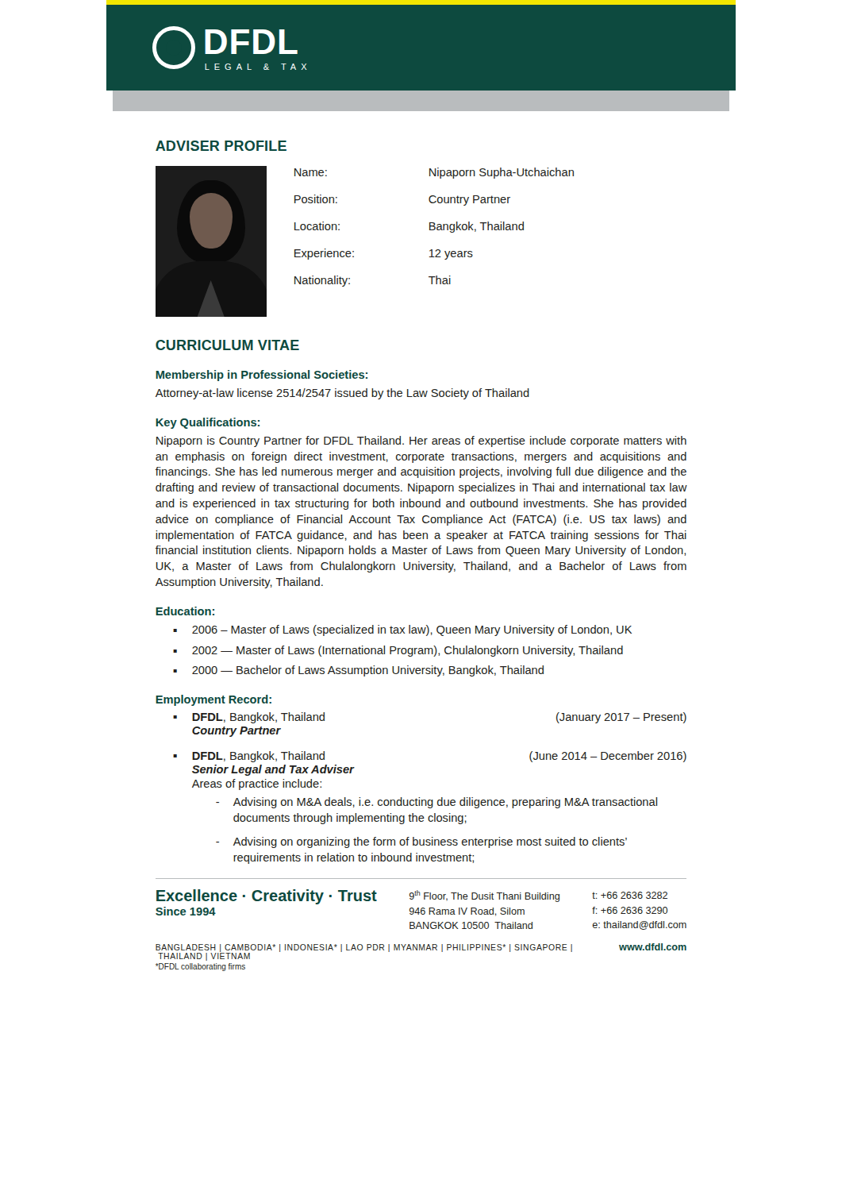DFDL
LEGAL & TAX
ADVISER PROFILE
| Name: | Nipaporn Supha-Utchaichan |
| Position: | Country Partner |
| Location: | Bangkok, Thailand |
| Experience: | 12 years |
| Nationality: | Thai |
CURRICULUM VITAE
Membership in Professional Societies:
Attorney-at-law license 2514/2547 issued by the Law Society of Thailand
Key Qualifications:
Nipaporn is Country Partner for DFDL Thailand. Her areas of expertise include corporate matters with an emphasis on foreign direct investment, corporate transactions, mergers and acquisitions and financings. She has led numerous merger and acquisition projects, involving full due diligence and the drafting and review of transactional documents. Nipaporn specializes in Thai and international tax law and is experienced in tax structuring for both inbound and outbound investments. She has provided advice on compliance of Financial Account Tax Compliance Act (FATCA) (i.e. US tax laws) and implementation of FATCA guidance, and has been a speaker at FATCA training sessions for Thai financial institution clients. Nipaporn holds a Master of Laws from Queen Mary University of London, UK, a Master of Laws from Chulalongkorn University, Thailand, and a Bachelor of Laws from Assumption University, Thailand.
Education:
2006 – Master of Laws (specialized in tax law), Queen Mary University of London, UK
2002 — Master of Laws (International Program), Chulalongkorn University, Thailand
2000 — Bachelor of Laws Assumption University, Bangkok, Thailand
Employment Record:
DFDL, Bangkok, Thailand
(January 2017 – Present)
Country Partner
DFDL, Bangkok, Thailand
(June 2014 – December 2016)
Senior Legal and Tax Adviser
Areas of practice include:
Advising on M&A deals, i.e. conducting due diligence, preparing M&A transactional documents through implementing the closing;
Advising on organizing the form of business enterprise most suited to clients’ requirements in relation to inbound investment;
Excellence · Creativity · Trust
Since 1994
9th Floor, The Dusit Thani Building
946 Rama IV Road, Silom
BANGKOK 10500 Thailand
t: +66 2636 3282
f: +66 2636 3290
e: thailand@dfdl.com
BANGLADESH | CAMBODIA* | INDONESIA* | LAO PDR | MYANMAR | PHILIPPINES* | SINGAPORE | THAILAND | VIETNAM
*DFDL collaborating firms
www.dfdl.com